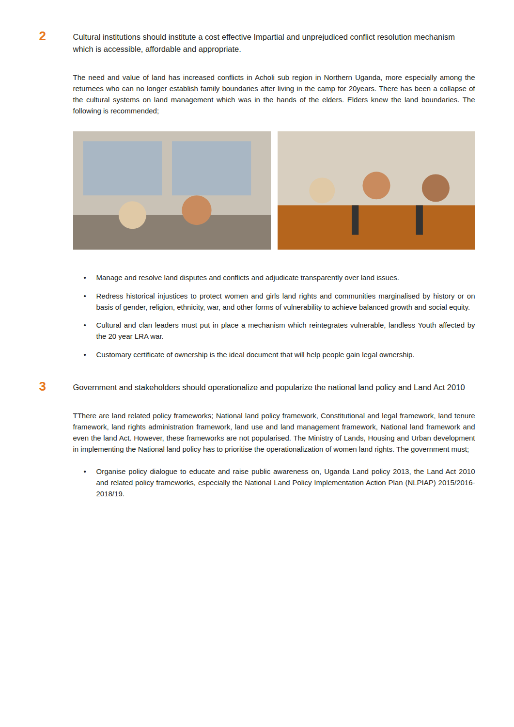2
Cultural institutions should institute a cost effective Impartial and unprejudiced conflict resolution mechanism which is accessible, affordable and appropriate.
The need and value of land has increased conflicts in Acholi sub region in Northern Uganda, more especially among the returnees who can no longer establish family boundaries after living in the camp for 20years. There has been a collapse of the cultural systems on land management which was in the hands of the elders. Elders knew the land boundaries. The following is recommended;
Manage and resolve land disputes and conflicts and adjudicate transparently over land issues.
Redress historical injustices to protect women and girls land rights and communities marginalised by history or on basis of gender, religion, ethnicity, war, and other forms of vulnerability to achieve balanced growth and social equity.
Cultural and clan leaders must put in place a mechanism which reintegrates vulnerable, landless Youth affected by the 20 year LRA war.
Customary certificate of ownership is the ideal document that will help people gain legal ownership.
3
Government and stakeholders should operationalize and popularize the national land policy and Land Act 2010
TThere are land related policy frameworks; National land policy framework, Constitutional and legal framework, land tenure framework, land rights administration framework, land use and land management framework, National land framework and even the land Act. However, these frameworks are not popularised. The Ministry of Lands, Housing and Urban development in implementing the National land policy has to prioritise the operationalization of women land rights. The government must;
Organise policy dialogue to educate and raise public awareness on, Uganda Land policy 2013, the Land Act 2010 and related policy frameworks, especially the National Land Policy Implementation Action Plan (NLPIAP) 2015/2016-2018/19.